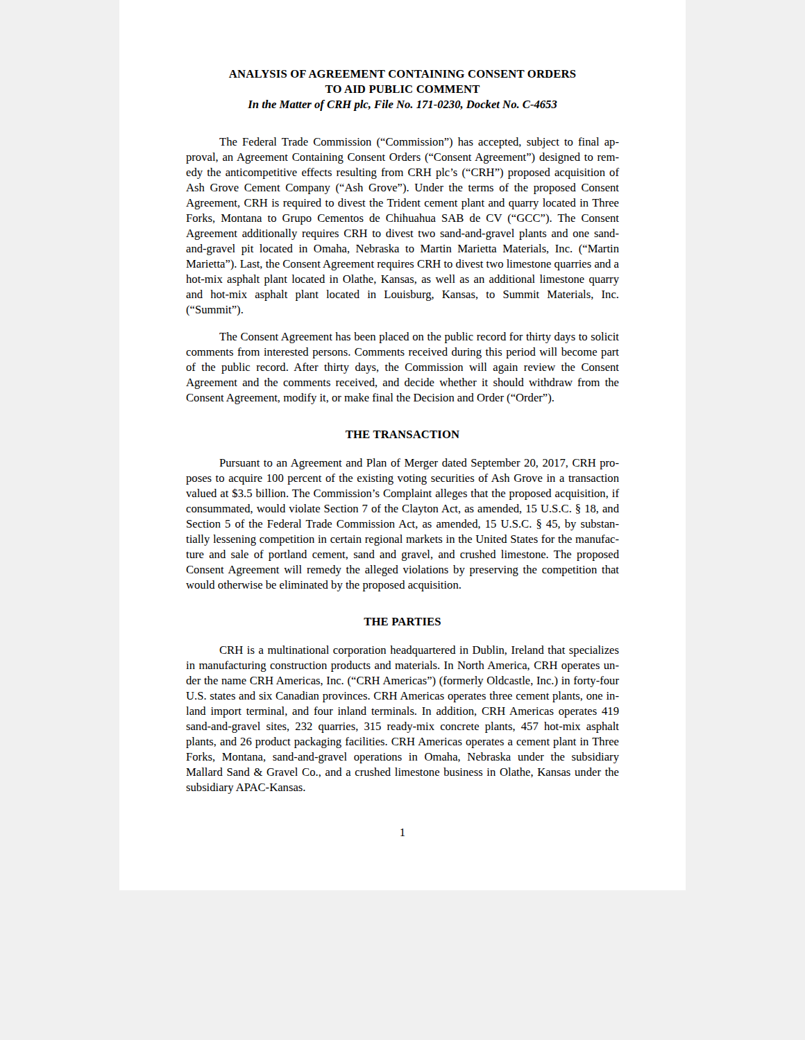Analysis of Agreement Containing Consent Orders
To Aid Public Comment
In the Matter of CRH plc, File No. 171-0230, Docket No. C-4653
The Federal Trade Commission (“Commission”) has accepted, subject to final approval, an Agreement Containing Consent Orders (“Consent Agreement”) designed to remedy the anticompetitive effects resulting from CRH plc’s (“CRH”) proposed acquisition of Ash Grove Cement Company (“Ash Grove”). Under the terms of the proposed Consent Agreement, CRH is required to divest the Trident cement plant and quarry located in Three Forks, Montana to Grupo Cementos de Chihuahua SAB de CV (“GCC”). The Consent Agreement additionally requires CRH to divest two sand-and-gravel plants and one sand-and-gravel pit located in Omaha, Nebraska to Martin Marietta Materials, Inc. (“Martin Marietta”). Last, the Consent Agreement requires CRH to divest two limestone quarries and a hot-mix asphalt plant located in Olathe, Kansas, as well as an additional limestone quarry and hot-mix asphalt plant located in Louisburg, Kansas, to Summit Materials, Inc. (“Summit”).
The Consent Agreement has been placed on the public record for thirty days to solicit comments from interested persons. Comments received during this period will become part of the public record. After thirty days, the Commission will again review the Consent Agreement and the comments received, and decide whether it should withdraw from the Consent Agreement, modify it, or make final the Decision and Order (“Order”).
The Transaction
Pursuant to an Agreement and Plan of Merger dated September 20, 2017, CRH proposes to acquire 100 percent of the existing voting securities of Ash Grove in a transaction valued at $3.5 billion. The Commission’s Complaint alleges that the proposed acquisition, if consummated, would violate Section 7 of the Clayton Act, as amended, 15 U.S.C. § 18, and Section 5 of the Federal Trade Commission Act, as amended, 15 U.S.C. § 45, by substantially lessening competition in certain regional markets in the United States for the manufacture and sale of portland cement, sand and gravel, and crushed limestone. The proposed Consent Agreement will remedy the alleged violations by preserving the competition that would otherwise be eliminated by the proposed acquisition.
The Parties
CRH is a multinational corporation headquartered in Dublin, Ireland that specializes in manufacturing construction products and materials. In North America, CRH operates under the name CRH Americas, Inc. (“CRH Americas”) (formerly Oldcastle, Inc.) in forty-four U.S. states and six Canadian provinces. CRH Americas operates three cement plants, one inland import terminal, and four inland terminals. In addition, CRH Americas operates 419 sand-and-gravel sites, 232 quarries, 315 ready-mix concrete plants, 457 hot-mix asphalt plants, and 26 product packaging facilities. CRH Americas operates a cement plant in Three Forks, Montana, sand-and-gravel operations in Omaha, Nebraska under the subsidiary Mallard Sand & Gravel Co., and a crushed limestone business in Olathe, Kansas under the subsidiary APAC-Kansas.
1